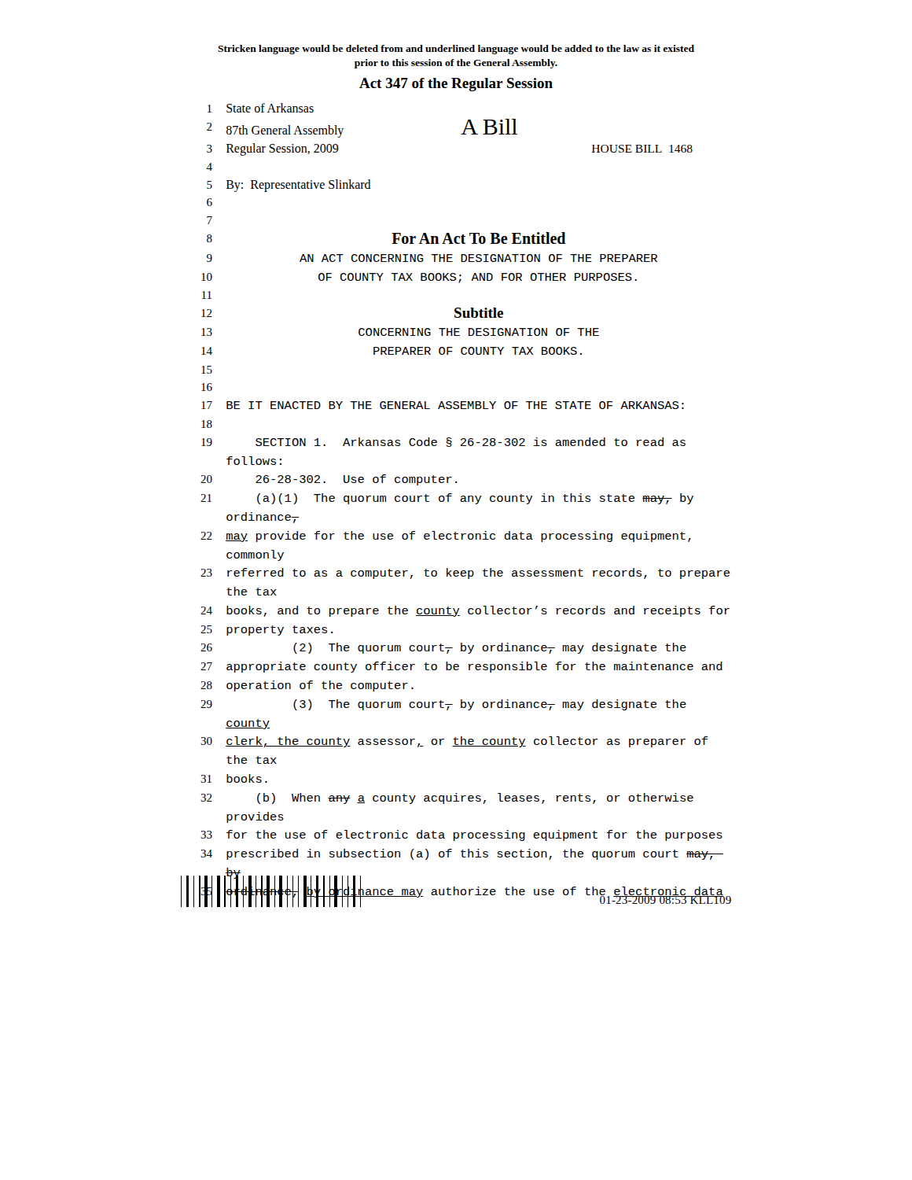Stricken language would be deleted from and underlined language would be added to the law as it existed prior to this session of the General Assembly.
Act 347 of the Regular Session
1
State of Arkansas
2
87th General Assembly A Bill
3
Regular Session, 2009 HOUSE BILL 1468
4
5
By: Representative Slinkard
6
7
8
For An Act To Be Entitled
9
AN ACT CONCERNING THE DESIGNATION OF THE PREPARER
10
OF COUNTY TAX BOOKS; AND FOR OTHER PURPOSES.
11
12
Subtitle
13
CONCERNING THE DESIGNATION OF THE
14
PREPARER OF COUNTY TAX BOOKS.
15
16
17
BE IT ENACTED BY THE GENERAL ASSEMBLY OF THE STATE OF ARKANSAS:
18
19
SECTION 1. Arkansas Code § 26-28-302 is amended to read as follows:
20
26-28-302. Use of computer.
21
(a)(1) The quorum court of any county in this state may, by ordinance,
22
may provide for the use of electronic data processing equipment, commonly
23
referred to as a computer, to keep the assessment records, to prepare the tax
24
books, and to prepare the county collector’s records and receipts for
25
property taxes.
26
(2) The quorum court, by ordinance, may designate the
27
appropriate county officer to be responsible for the maintenance and
28
operation of the computer.
29
(3) The quorum court, by ordinance, may designate the county
30
clerk, the county assessor, or the county collector as preparer of the tax
31
books.
32
(b) When any a county acquires, leases, rents, or otherwise provides
33
for the use of electronic data processing equipment for the purposes
34
prescribed in subsection (a) of this section, the quorum court may, by
35
ordinance, by ordinance may authorize the use of the electronic data
01-23-2009 08:53 KLL109